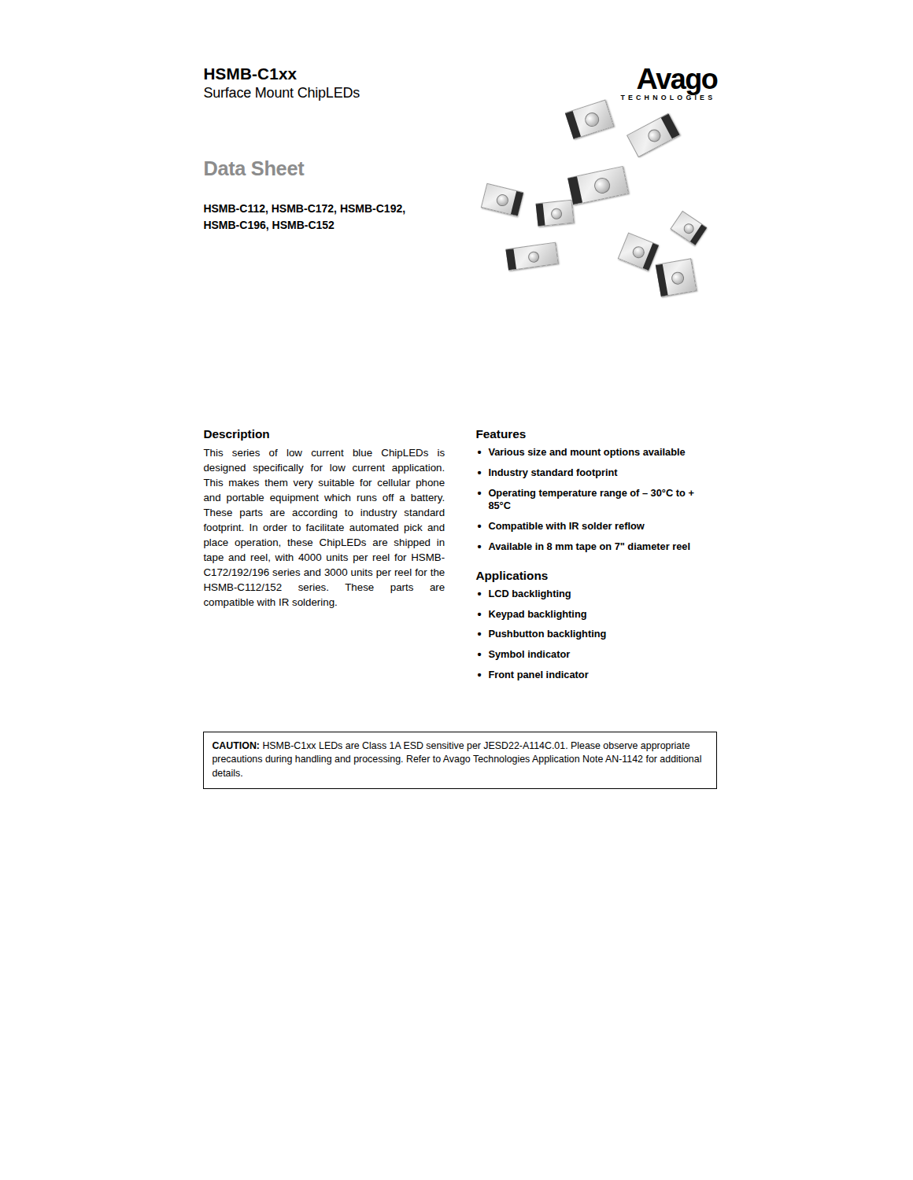HSMB-C1xx
Surface Mount ChipLEDs
Avago
TECHNOLOGIES
Data Sheet
HSMB-C112, HSMB-C172, HSMB-C192,
HSMB-C196, HSMB-C152
Description
This series of low current blue ChipLEDs is designed specifically for low current application. This makes them very suitable for cellular phone and portable equipment which runs off a battery. These parts are according to industry standard footprint. In order to facilitate automated pick and place operation, these ChipLEDs are shipped in tape and reel, with 4000 units per reel for HSMB-C172/192/196 series and 3000 units per reel for the HSMB-C112/152 series. These parts are compatible with IR soldering.
Features
Various size and mount options available
Industry standard footprint
Operating temperature range of – 30°C to + 85°C
Compatible with IR solder reflow
Available in 8 mm tape on 7" diameter reel
Applications
LCD backlighting
Keypad backlighting
Pushbutton backlighting
Symbol indicator
Front panel indicator
CAUTION: HSMB-C1xx LEDs are Class 1A ESD sensitive per JESD22-A114C.01. Please observe appropriate precautions during handling and processing. Refer to Avago Technologies Application Note AN-1142 for additional details.